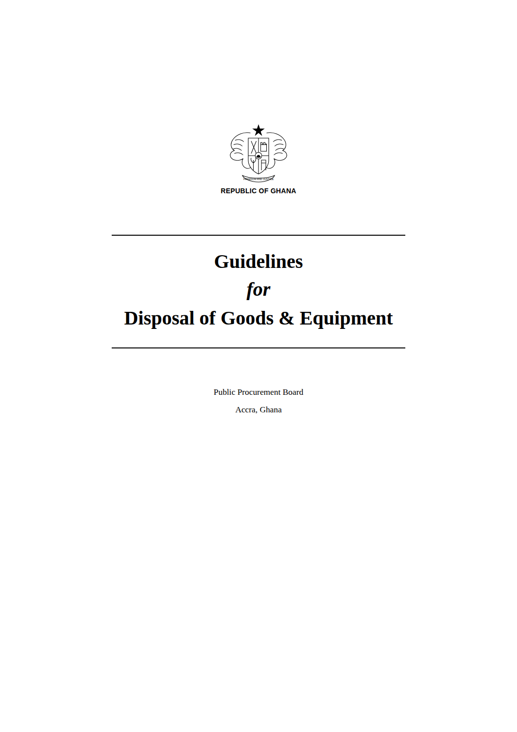FREEDOM AND JUSTICE
REPUBLIC OF GHANA
Guidelines
for
Disposal of Goods & Equipment
Public Procurement Board
Accra, Ghana